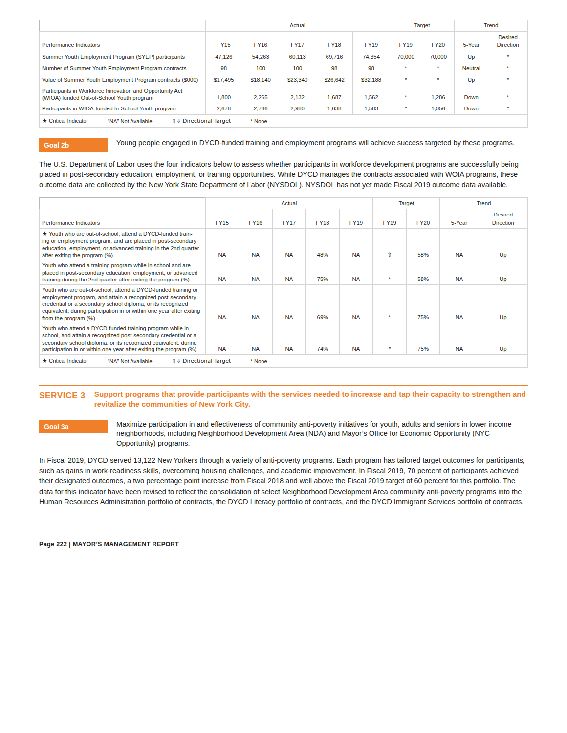| | Actual | Target | Trend |
| --- | --- | --- | --- |
| Performance Indicators | FY15 | FY16 | FY17 | FY18 | FY19 | FY19 | FY20 | 5-Year | Desired Direction |
| Summer Youth Employment Program (SYEP) participants | 47,126 | 54,263 | 60,113 | 69,716 | 74,354 | 70,000 | 70,000 | Up | * |
| Number of Summer Youth Employment Program contracts | 98 | 100 | 100 | 98 | 98 | * | * | Neutral | * |
| Value of Summer Youth Employment Program contracts ($000) | $17,495 | $18,140 | $23,340 | $26,642 | $32,188 | * | * | Up | * |
| Participants in Workforce Innovation and Opportunity Act (WIOA) funded Out-of-School Youth program | 1,800 | 2,265 | 2,132 | 1,687 | 1,562 | * | 1,286 | Down | * |
| Participants in WIOA-funded In-School Youth program | 2,678 | 2,766 | 2,980 | 1,638 | 1,583 | * | 1,056 | Down | * |
| ★ Critical Indicator “NA” Not Available ⇧⇩ Directional Target * None |
Goal 2b
Young people engaged in DYCD-funded training and employment programs will achieve success targeted by these programs.
The U.S. Department of Labor uses the four indicators below to assess whether participants in workforce development programs are successfully being placed in post-secondary education, employment, or training opportunities. While DYCD manages the contracts associated with WOIA programs, these outcome data are collected by the New York State Department of Labor (NYSDOL). NYSDOL has not yet made Fiscal 2019 outcome data available.
| | Actual | Target | Trend |
| --- | --- | --- | --- |
| Performance Indicators | FY15 | FY16 | FY17 | FY18 | FY19 | FY19 | FY20 | 5-Year | Desired Direction |
| ★ Youth who are out-of-school, attend a DYCD-funded train- ing or employment program, and are placed in post-secondary education, employment, or advanced training in the 2nd quarter after exiting the program (%) | NA | NA | NA | 48% | NA | ⇧ | 58% | NA | Up |
| Youth who attend a training program while in school and are placed in post-secondary education, employment, or advanced training during the 2nd quarter after exiting the program (%) | NA | NA | NA | 75% | NA | * | 58% | NA | Up |
| Youth who are out-of-school, attend a DYCD-funded training or employment program, and attain a recognized post-secondary credential or a secondary school diploma, or its recognized equivalent, during participation in or within one year after exiting from the program (%) | NA | NA | NA | 69% | NA | * | 75% | NA | Up |
| Youth who attend a DYCD-funded training program while in school, and attain a recognized post-secondary credential or a secondary school diploma, or its recognized equivalent, during participation in or within one year after exiting the program (%) | NA | NA | NA | 74% | NA | * | 75% | NA | Up |
| ★ Critical Indicator “NA” Not Available ⇧⇩ Directional Target * None |
SERVICE 3
Support programs that provide participants with the services needed to increase and tap their capacity to strengthen and revitalize the communities of New York City.
Goal 3a
Maximize participation in and effectiveness of community anti-poverty initiatives for youth, adults and seniors in lower income neighborhoods, including Neighborhood Development Area (NDA) and Mayor’s Office for Economic Opportunity (NYC Opportunity) programs.
In Fiscal 2019, DYCD served 13,122 New Yorkers through a variety of anti-poverty programs. Each program has tailored target outcomes for participants, such as gains in work-readiness skills, overcoming housing challenges, and academic improvement. In Fiscal 2019, 70 percent of participants achieved their designated outcomes, a two percentage point increase from Fiscal 2018 and well above the Fiscal 2019 target of 60 percent for this portfolio. The data for this indicator have been revised to reflect the consolidation of select Neighborhood Development Area community anti-poverty programs into the Human Resources Administration portfolio of contracts, the DYCD Literacy portfolio of contracts, and the DYCD Immigrant Services portfolio of contracts.
Page 222 | MAYOR’S MANAGEMENT REPORT